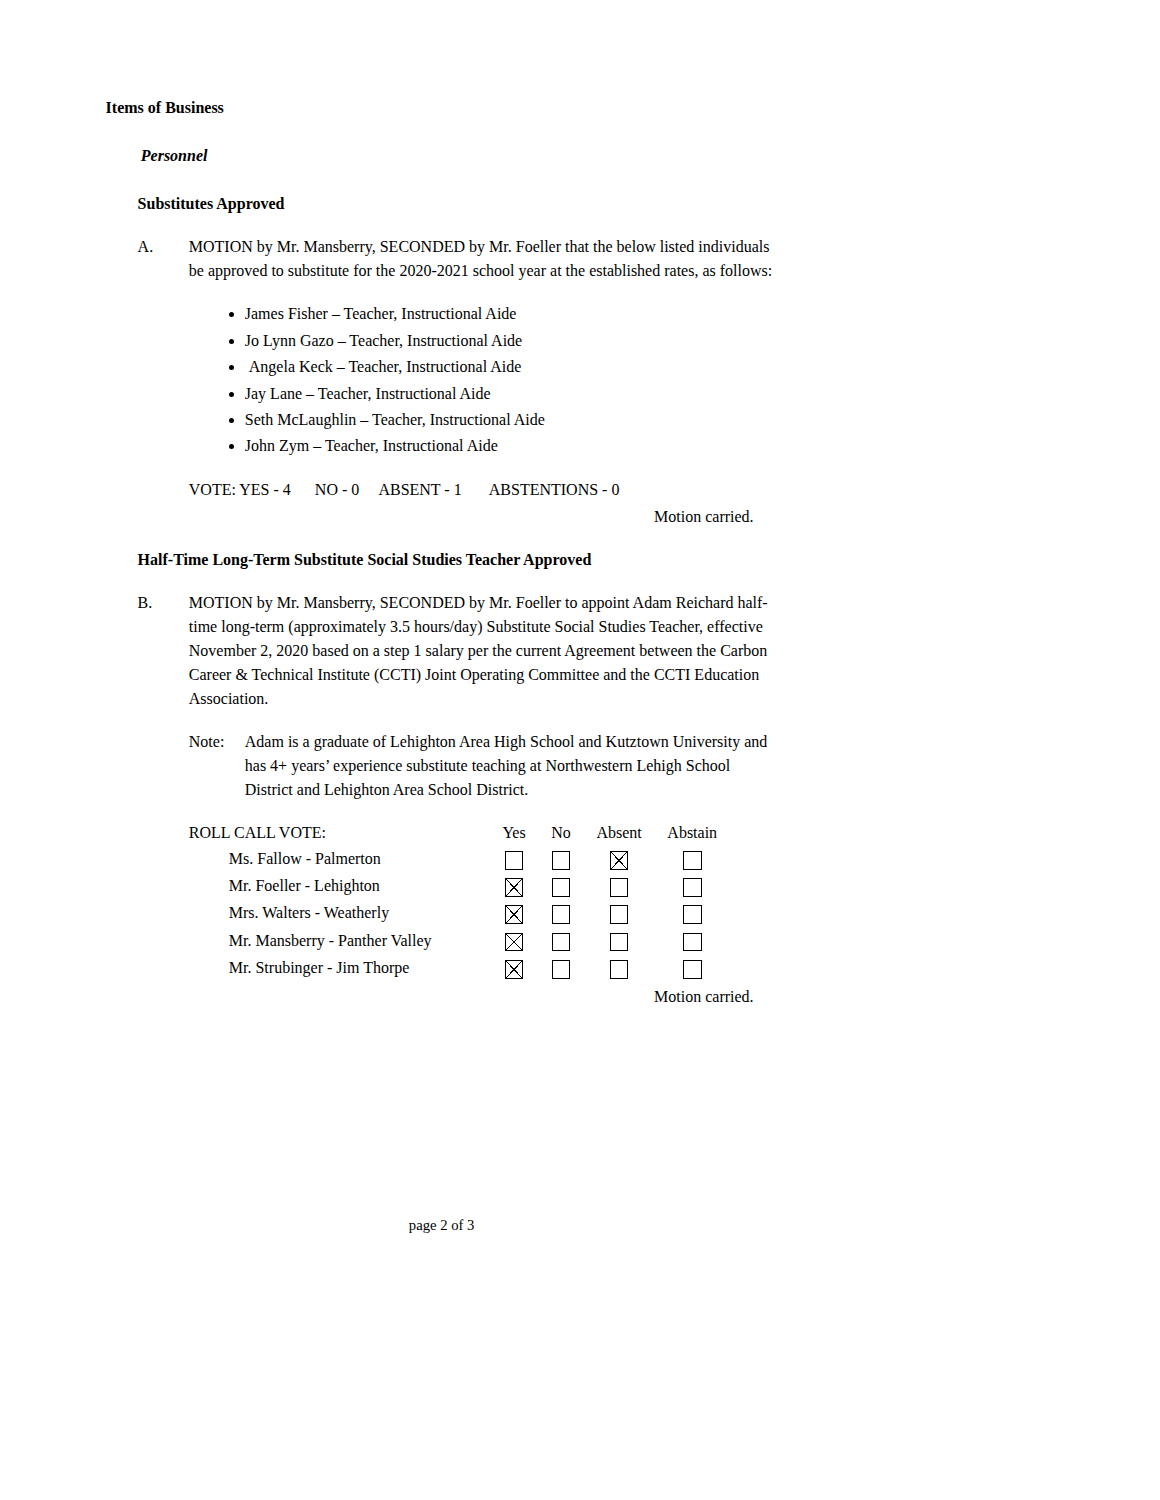Items of Business
Personnel
Substitutes Approved
A.
MOTION by Mr. Mansberry, SECONDED by Mr. Foeller that the below listed individuals be approved to substitute for the 2020-2021 school year at the established rates, as follows:
James Fisher – Teacher, Instructional Aide
Jo Lynn Gazo – Teacher, Instructional Aide
Angela Keck – Teacher, Instructional Aide
Jay Lane – Teacher, Instructional Aide
Seth McLaughlin – Teacher, Instructional Aide
John Zym – Teacher, Instructional Aide
VOTE: YES - 4 NO - 0 ABSENT - 1 ABSTENTIONS - 0
Motion carried.
Half-Time Long-Term Substitute Social Studies Teacher Approved
B.
MOTION by Mr. Mansberry, SECONDED by Mr. Foeller to appoint Adam Reichard half-time long-term (approximately 3.5 hours/day) Substitute Social Studies Teacher, effective November 2, 2020 based on a step 1 salary per the current Agreement between the Carbon Career & Technical Institute (CCTI) Joint Operating Committee and the CCTI Education Association.
Note:
Adam is a graduate of Lehighton Area High School and Kutztown University and has 4+ years’ experience substitute teaching at Northwestern Lehigh School District and Lehighton Area School District.
| ROLL CALL VOTE: | Yes | No | Absent | Abstain |
| --- | --- | --- | --- | --- |
| Ms. Fallow - Palmerton | | | | |
| Mr. Foeller - Lehighton | | | | |
| Mrs. Walters - Weatherly | | | | |
| Mr. Mansberry - Panther Valley | | | | |
| Mr. Strubinger - Jim Thorpe | | | | |
Motion carried.
page 2 of 3